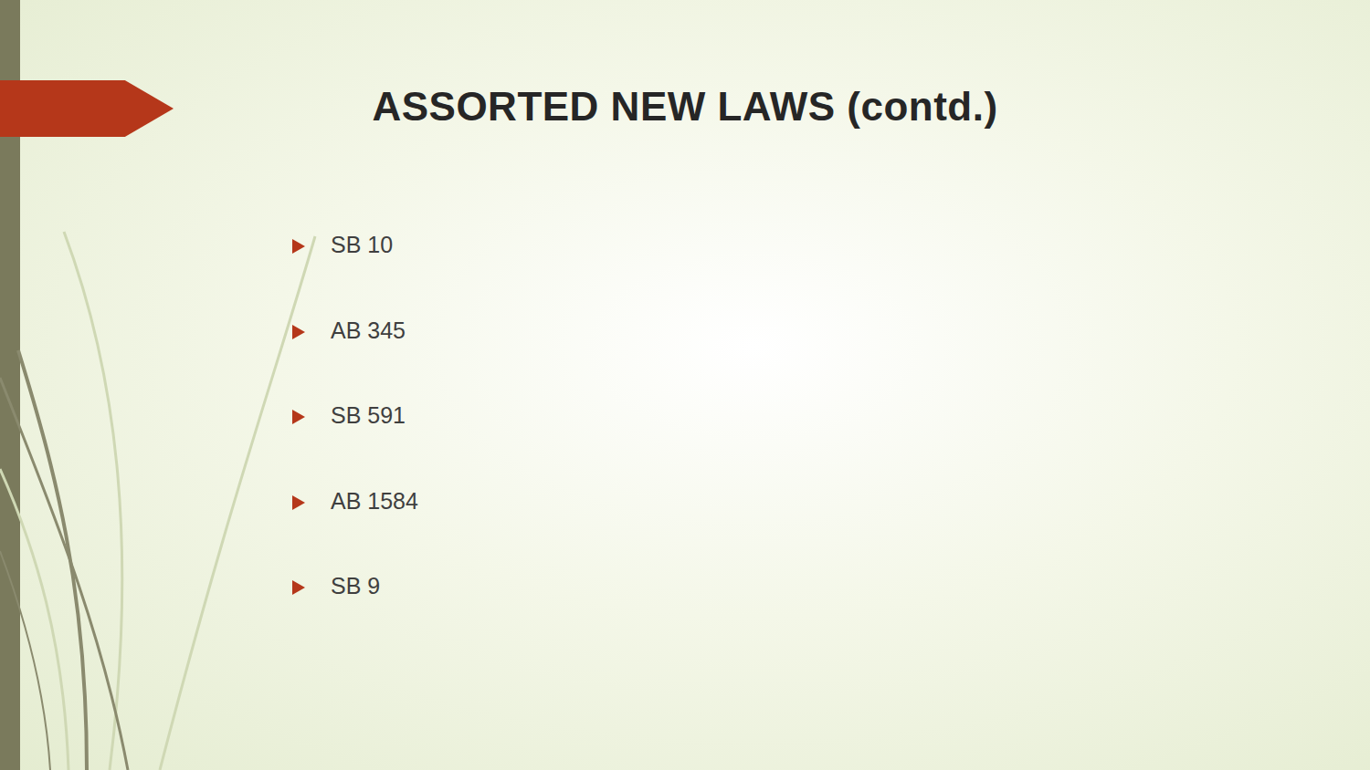ASSORTED NEW LAWS (contd.)
SB 10
AB 345
SB 591
AB 1584
SB 9